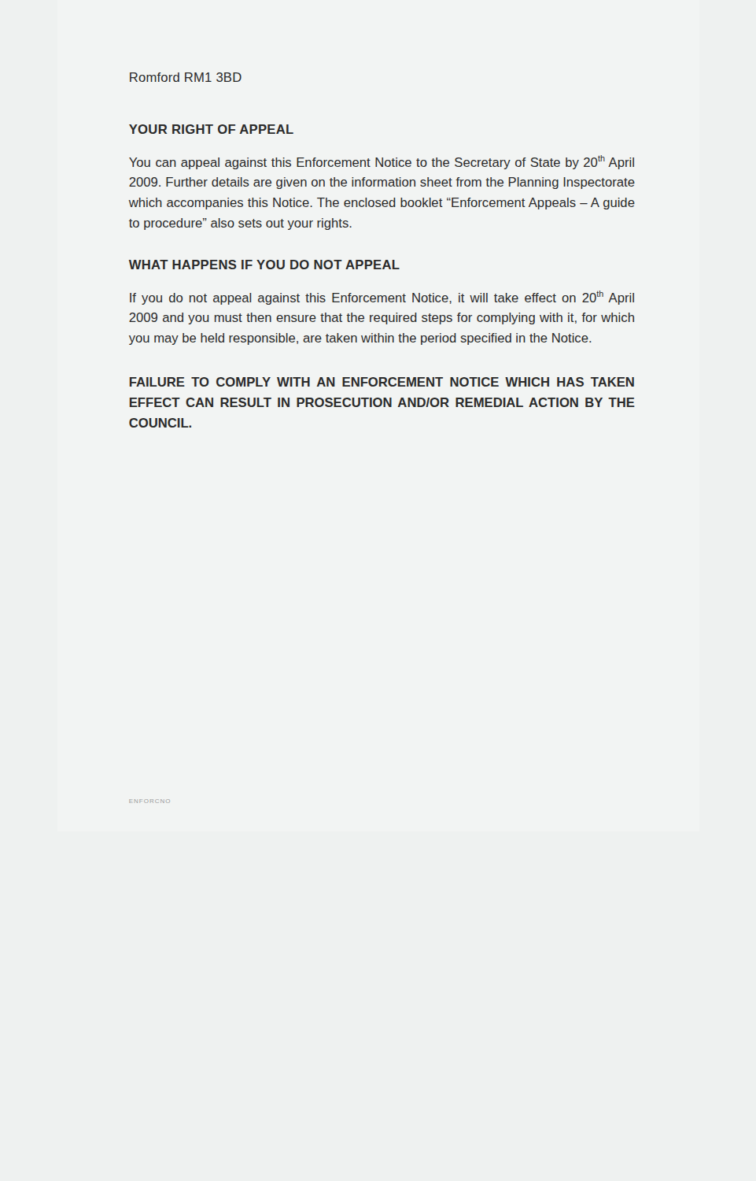Romford RM1 3BD
YOUR RIGHT OF APPEAL
You can appeal against this Enforcement Notice to the Secretary of State by 20th April 2009. Further details are given on the information sheet from the Planning Inspectorate which accompanies this Notice. The enclosed booklet “Enforcement Appeals – A guide to procedure” also sets out your rights.
WHAT HAPPENS IF YOU DO NOT APPEAL
If you do not appeal against this Enforcement Notice, it will take effect on 20th April 2009 and you must then ensure that the required steps for complying with it, for which you may be held responsible, are taken within the period specified in the Notice.
FAILURE TO COMPLY WITH AN ENFORCEMENT NOTICE WHICH HAS TAKEN EFFECT CAN RESULT IN PROSECUTION AND/OR REMEDIAL ACTION BY THE COUNCIL.
ENFORCNO